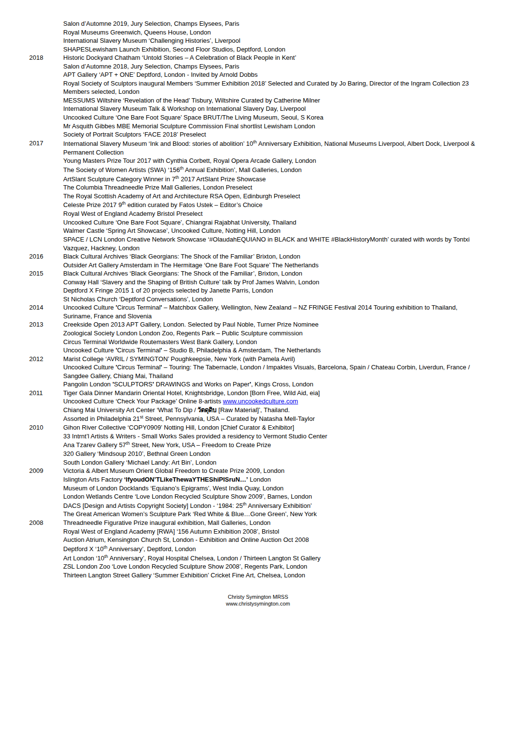| | Salon d’Automne 2019, Jury Selection, Champs Elysees, Paris Royal Museums Greenwich, Queens House, London International Slavery Museum ‘Challenging Histories’, Liverpool SHAPESLewisham Launch Exhibition, Second Floor Studios, Deptford, London |
| 2018 | Historic Dockyard Chatham ‘Untold Stories – A Celebration of Black People in Kent’ Salon d’Automne 2018, Jury Selection, Champs Elysees, Paris APT Gallery ‘APT + ONE’ Deptford, London - Invited by Arnold Dobbs Royal Society of Sculptors inaugural Members ‘Summer Exhibition 2018’ Selected and Curated by Jo Baring, Director of the Ingram Collection 23 Members selected, London MESSUMS Wiltshire ‘Revelation of the Head’ Tisbury, Wiltshire Curated by Catherine Milner International Slavery Museum Talk & Workshop on International Slavery Day, Liverpool Uncooked Culture ‘One Bare Foot Square’ Space BRUT/The Living Museum, Seoul, S Korea Mr Asquith Gibbes MBE Memorial Sculpture Commission Final shortlist Lewisham London Society of Portrait Sculptors ‘FACE 2018’ Preselect |
| 2017 | International Slavery Museum ‘Ink and Blood: stories of abolition’ 10 th Anniversary Exhibition, National Museums Liverpool, Albert Dock, Liverpool & Permanent Collection Young Masters Prize Tour 2017 with Cynthia Corbett, Royal Opera Arcade Gallery, London The Society of Women Artists (SWA) ‘156 th Annual Exhibition’, Mall Galleries, London ArtSlant Sculpture Category Winner in 7 th 2017 ArtSlant Prize Showcase The Columbia Threadneedle Prize Mall Galleries, London Preselect The Royal Scottish Academy of Art and Architecture RSA Open, Edinburgh Preselect Celeste Prize 2017 9 th edition curated by Fatos Ustek – Editor’s Choice Royal West of England Academy Bristol Preselect Uncooked Culture ‘One Bare Foot Square’, Chiangrai Rajabhat University, Thailand Walmer Castle ‘Spring Art Showcase’, Uncooked Culture, Notting Hill, London SPACE / LCN London Creative Network Showcase ‘#OlaudahEQUIANO in BLACK and WHITE #BlackHistoryMonth’ curated with words by Tontxi Vazquez, Hackney, London |
| 2016 | Black Cultural Archives ‘Black Georgians: The Shock of the Familiar’ Brixton, London Outsider Art Gallery Amsterdam in The Hermitage ‘One Bare Foot Square’ The Netherlands |
| 2015 | Black Cultural Archives ‘Black Georgians: The Shock of the Familiar’, Brixton, London Conway Hall ‘Slavery and the Shaping of British Culture’ talk by Prof James Walvin, London Deptford X Fringe 2015 1 of 20 projects selected by Janette Parris, London St Nicholas Church ‘Deptford Conversations’, London |
| 2014 | Uncooked Culture ' Circus Terminal ' – Matchbox Gallery, Wellington, New Zealand – NZ FRINGE Festival 2014 Touring exhibition to Thailand, Suriname, France and Slovenia |
| 2013 | Creekside Open 2013 APT Gallery, London. Selected by Paul Noble, Turner Prize Nominee Zoological Society London London Zoo, Regents Park – Public Sculpture commission Circus Terminal Worldwide Routemasters West Bank Gallery, London Uncooked Culture ' Circus Terminal ' – Studio B, Philadelphia & Amsterdam, The Netherlands |
| 2012 | Marist College ‘AVRIL / SYMINGTON’ Poughkeepsie, New York (with Pamela Avril) Uncooked Culture ' Circus Terminal ' – Touring: The Tabernacle, London / Impaktes Visuals, Barcelona, Spain / Chateau Corbin, Liverdun, France / Sangdee Gallery, Chiang Mai, Thailand Pangolin London ' SCULPTORS ' DRAWINGS and Works on Paper ' , Kings Cross, London |
| 2011 | Tiger Gala Dinner Mandarin Oriental Hotel, Knightsbridge, London [Born Free, Wild Aid, eia] Uncooked Culture ‘Check Your Package’ Online 8-artists www.uncookedculture.com Chiang Mai University Art Center ‘What To Dip / วัตดุดิบ [Raw Material]’, Thailand. Assorted in Philadelphia 21 st Street, Pennsylvania, USA – Curated by Natasha Mell-Taylor |
| 2010 | Gihon River Collective ‘COPY0909’ Notting Hill, London [Chief Curator & Exhibitor] 33 Intrnt’l Artists & Writers - Small Works Sales provided a residency to Vermont Studio Center Ana Tzarev Gallery 57 th Street, New York, USA – Freedom to Create Prize 320 Gallery ‘Mindsoup 2010’, Bethnal Green London South London Gallery ‘Michael Landy: Art Bin’, London |
| 2009 | Victoria & Albert Museum Orient Global Freedom to Create Prize 2009, London Islington Arts Factory ‘IfyoudON’TLikeThewaYTHEShiPISruN…’ London Museum of London Docklands ‘Equiano’s Epigrams’, West India Quay, London London Wetlands Centre ‘Love London Recycled Sculpture Show 2009’, Barnes, London DACS [Design and Artists Copyright Society] London - ‘1984: 25 th Anniversary Exhibition’ The Great American Women’s Sculpture Park ‘Red White & Blue…Gone Green’, New York |
| 2008 | Threadneedle Figurative Prize inaugural exhibition, Mall Galleries, London Royal West of England Academy [RWA] ‘156 Autumn Exhibition 2008’, Bristol Auction Atrium, Kensington Church St, London - Exhibition and Online Auction Oct 2008 Deptford X ‘10 th Anniversary’, Deptford, London Art London ‘10 th Anniversary’, Royal Hospital Chelsea, London / Thirteen Langton St Gallery ZSL London Zoo ‘Love London Recycled Sculpture Show 2008’, Regents Park, London Thirteen Langton Street Gallery ‘Summer Exhibition’ Cricket Fine Art, Chelsea, London |
Christy Symington MRSS
www.christysymington.com